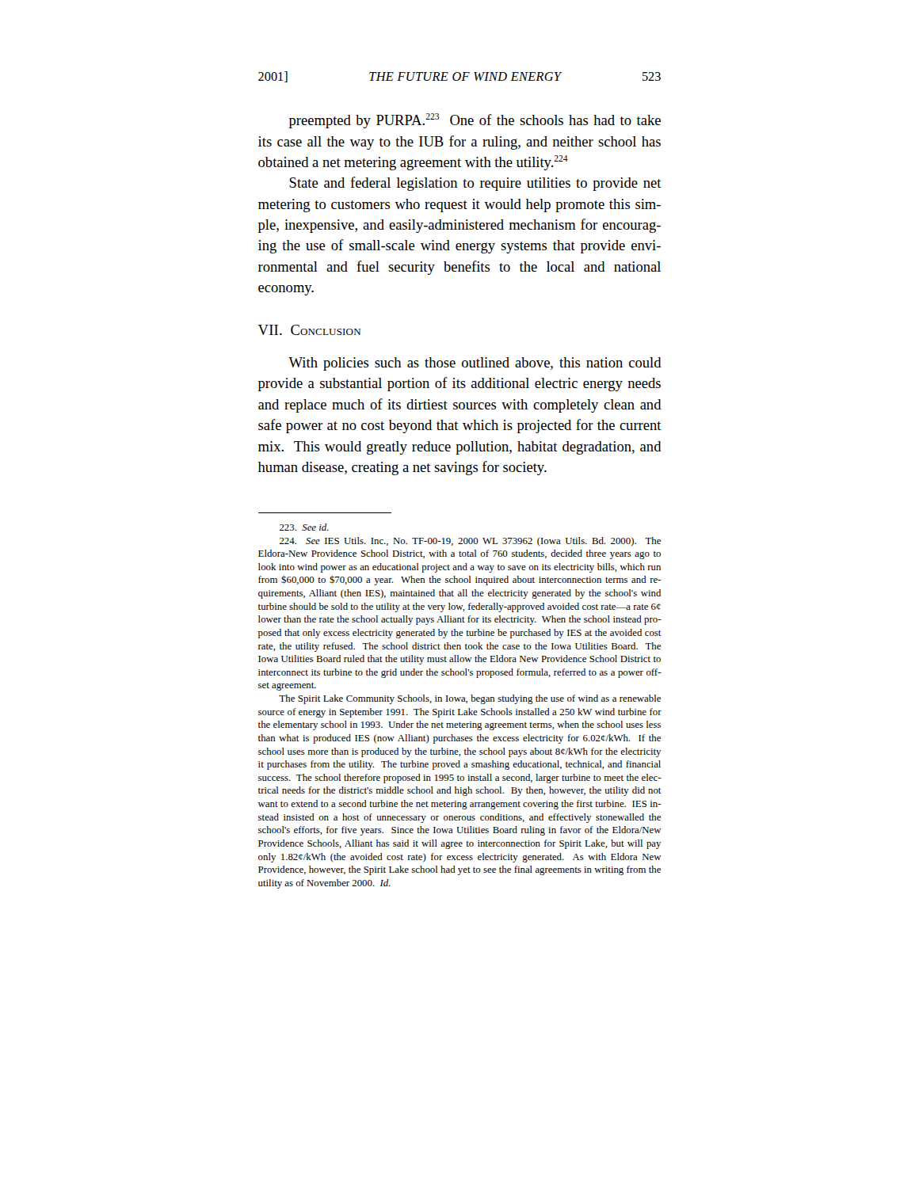2001] THE FUTURE OF WIND ENERGY 523
preempted by PURPA.223 One of the schools has had to take its case all the way to the IUB for a ruling, and neither school has obtained a net metering agreement with the utility.224
State and federal legislation to require utilities to provide net metering to customers who request it would help promote this simple, inexpensive, and easily-administered mechanism for encouraging the use of small-scale wind energy systems that provide environmental and fuel security benefits to the local and national economy.
VII. Conclusion
With policies such as those outlined above, this nation could provide a substantial portion of its additional electric energy needs and replace much of its dirtiest sources with completely clean and safe power at no cost beyond that which is projected for the current mix. This would greatly reduce pollution, habitat degradation, and human disease, creating a net savings for society.
223. See id.
224. See IES Utils. Inc., No. TF-00-19, 2000 WL 373962 (Iowa Utils. Bd. 2000). The Eldora-New Providence School District, with a total of 760 students, decided three years ago to look into wind power as an educational project and a way to save on its electricity bills, which run from $60,000 to $70,000 a year. When the school inquired about interconnection terms and requirements, Alliant (then IES), maintained that all the electricity generated by the school's wind turbine should be sold to the utility at the very low, federally-approved avoided cost rate—a rate 6¢ lower than the rate the school actually pays Alliant for its electricity. When the school instead proposed that only excess electricity generated by the turbine be purchased by IES at the avoided cost rate, the utility refused. The school district then took the case to the Iowa Utilities Board. The Iowa Utilities Board ruled that the utility must allow the Eldora New Providence School District to interconnect its turbine to the grid under the school's proposed formula, referred to as a power offset agreement.
The Spirit Lake Community Schools, in Iowa, began studying the use of wind as a renewable source of energy in September 1991. The Spirit Lake Schools installed a 250 kW wind turbine for the elementary school in 1993. Under the net metering agreement terms, when the school uses less than what is produced IES (now Alliant) purchases the excess electricity for 6.02¢/kWh. If the school uses more than is produced by the turbine, the school pays about 8¢/kWh for the electricity it purchases from the utility. The turbine proved a smashing educational, technical, and financial success. The school therefore proposed in 1995 to install a second, larger turbine to meet the electrical needs for the district's middle school and high school. By then, however, the utility did not want to extend to a second turbine the net metering arrangement covering the first turbine. IES instead insisted on a host of unnecessary or onerous conditions, and effectively stonewalled the school's efforts, for five years. Since the Iowa Utilities Board ruling in favor of the Eldora/New Providence Schools, Alliant has said it will agree to interconnection for Spirit Lake, but will pay only 1.82¢/kWh (the avoided cost rate) for excess electricity generated. As with Eldora New Providence, however, the Spirit Lake school had yet to see the final agreements in writing from the utility as of November 2000. Id.